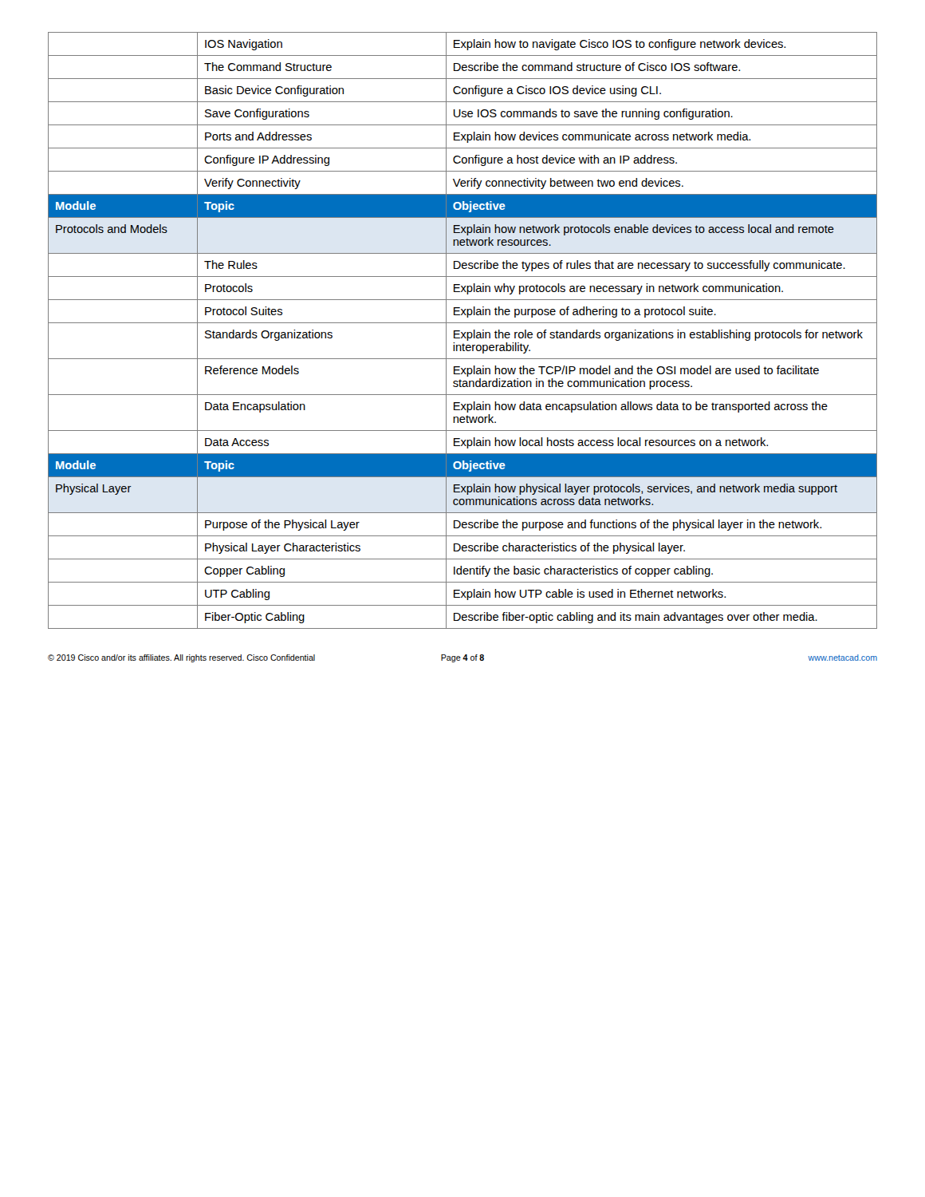| | IOS Navigation | Explain how to navigate Cisco IOS to configure network devices. |
| | The Command Structure | Describe the command structure of Cisco IOS software. |
| | Basic Device Configuration | Configure a Cisco IOS device using CLI. |
| | Save Configurations | Use IOS commands to save the running configuration. |
| | Ports and Addresses | Explain how devices communicate across network media. |
| | Configure IP Addressing | Configure a host device with an IP address. |
| | Verify Connectivity | Verify connectivity between two end devices. |
| Module | Topic | Objective |
| Protocols and Models | | Explain how network protocols enable devices to access local and remote network resources. |
| | The Rules | Describe the types of rules that are necessary to successfully communicate. |
| | Protocols | Explain why protocols are necessary in network communication. |
| | Protocol Suites | Explain the purpose of adhering to a protocol suite. |
| | Standards Organizations | Explain the role of standards organizations in establishing protocols for network interoperability. |
| | Reference Models | Explain how the TCP/IP model and the OSI model are used to facilitate standardization in the communication process. |
| | Data Encapsulation | Explain how data encapsulation allows data to be transported across the network. |
| | Data Access | Explain how local hosts access local resources on a network. |
| Module | Topic | Objective |
| Physical Layer | | Explain how physical layer protocols, services, and network media support communications across data networks. |
| | Purpose of the Physical Layer | Describe the purpose and functions of the physical layer in the network. |
| | Physical Layer Characteristics | Describe characteristics of the physical layer. |
| | Copper Cabling | Identify the basic characteristics of copper cabling. |
| | UTP Cabling | Explain how UTP cable is used in Ethernet networks. |
| | Fiber-Optic Cabling | Describe fiber-optic cabling and its main advantages over other media. |
© 2019 Cisco and/or its affiliates. All rights reserved. Cisco Confidential
Page 4 of 8
www.netacad.com